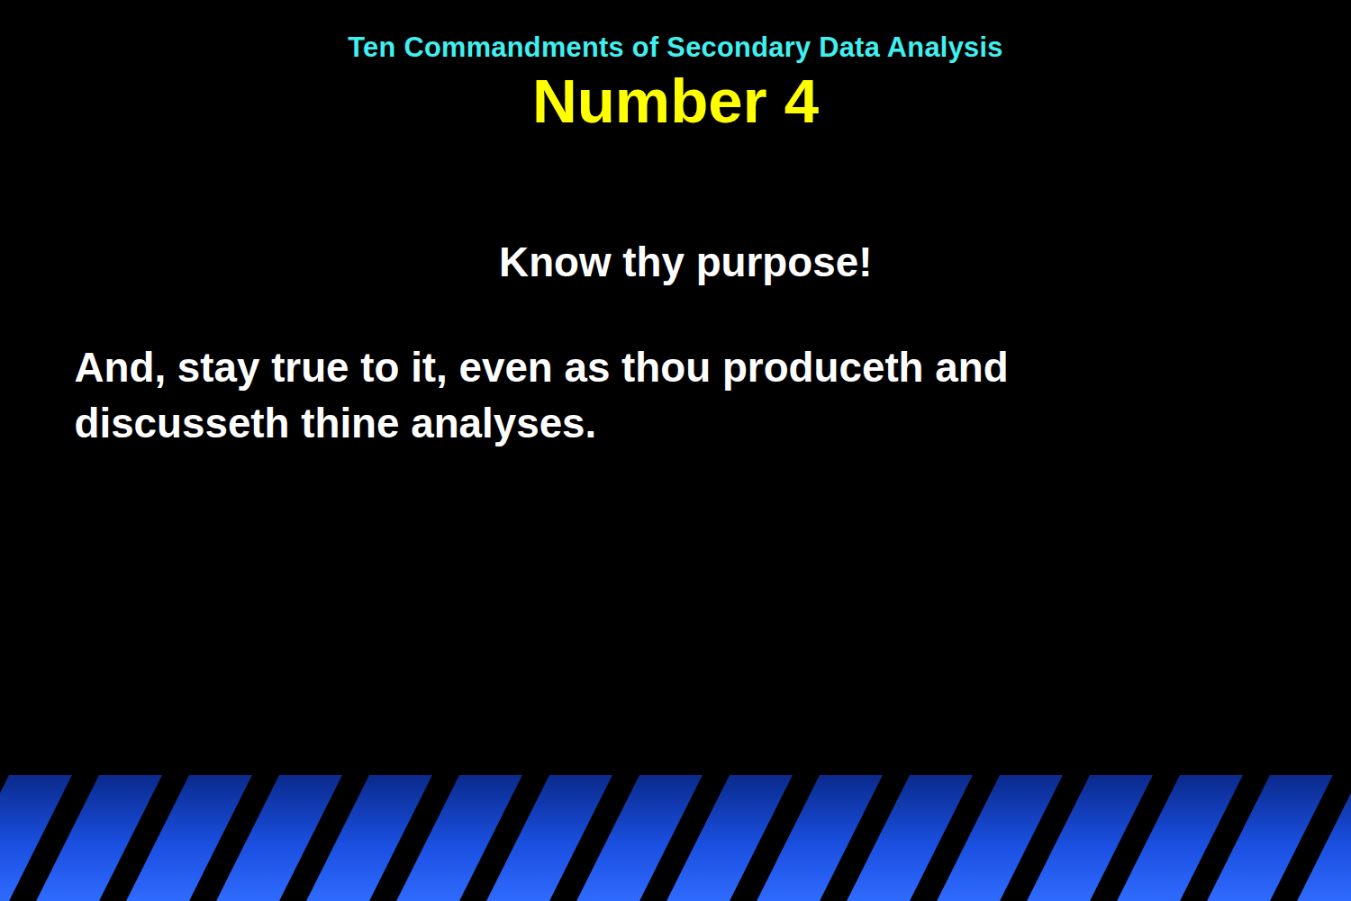Ten Commandments of Secondary Data Analysis
Number 4
Know thy purpose!
And, stay true to it, even as thou produceth and discusseth thine analyses.